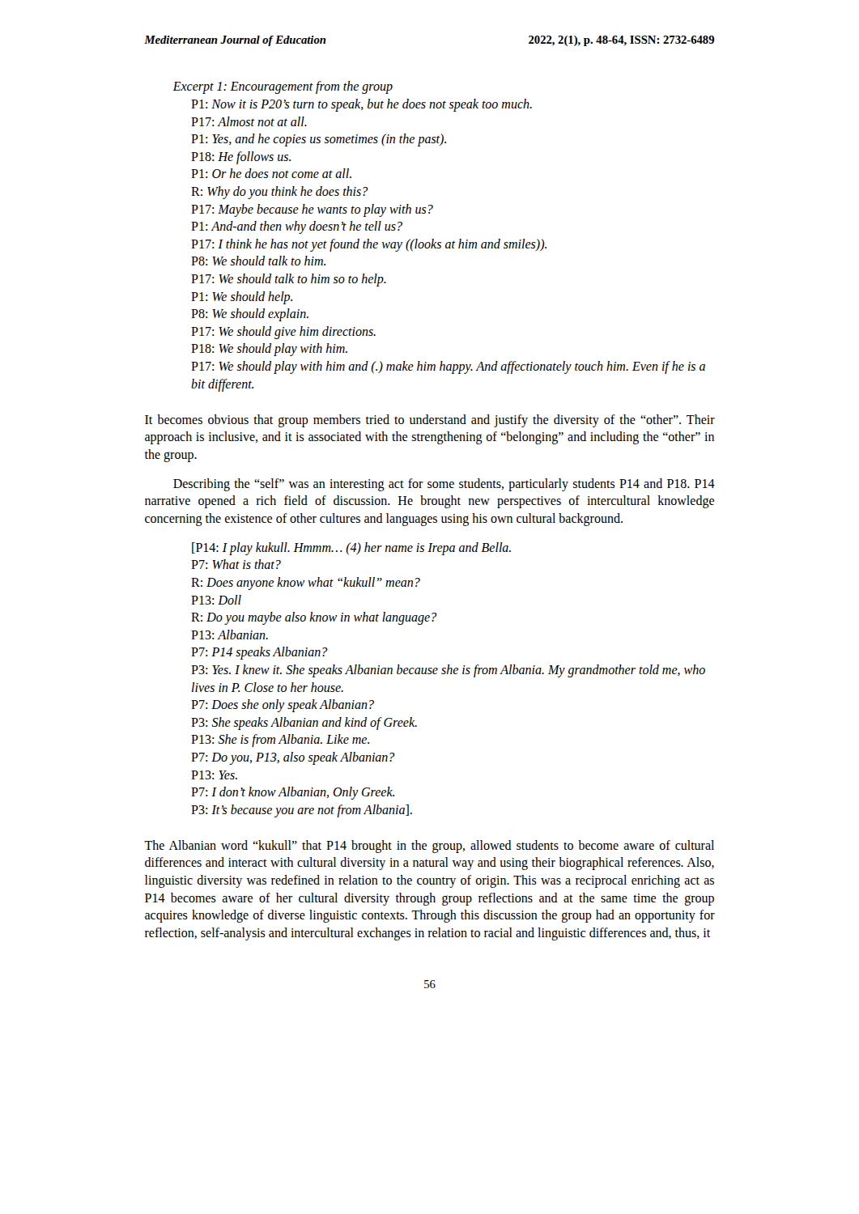Mediterranean Journal of Education 2022, 2(1), p. 48-64, ISSN: 2732-6489
Excerpt 1: Encouragement from the group
P1: Now it is P20’s turn to speak, but he does not speak too much.
P17: Almost not at all.
P1: Yes, and he copies us sometimes (in the past).
P18: He follows us.
P1: Or he does not come at all.
R: Why do you think he does this?
P17: Maybe because he wants to play with us?
P1: And-and then why doesn’t he tell us?
P17: I think he has not yet found the way ((looks at him and smiles)).
P8: We should talk to him.
P17: We should talk to him so to help.
P1: We should help.
P8: We should explain.
P17: We should give him directions.
P18: We should play with him.
P17: We should play with him and (.) make him happy. And affectionately touch him. Even if he is a bit different.
It becomes obvious that group members tried to understand and justify the diversity of the “other”. Their approach is inclusive, and it is associated with the strengthening of “belonging” and including the “other” in the group.
Describing the “self” was an interesting act for some students, particularly students P14 and P18. P14 narrative opened a rich field of discussion. He brought new perspectives of intercultural knowledge concerning the existence of other cultures and languages using his own cultural background.
[P14: I play kukull. Hmmm… (4) her name is Irepa and Bella.
P7: What is that?
R: Does anyone know what “kukull” mean?
P13: Doll
R: Do you maybe also know in what language?
P13: Albanian.
P7: P14 speaks Albanian?
P3: Yes. I knew it. She speaks Albanian because she is from Albania. My grandmother told me, who lives in P. Close to her house.
P7: Does she only speak Albanian?
P3: She speaks Albanian and kind of Greek.
P13: She is from Albania. Like me.
P7: Do you, P13, also speak Albanian?
P13: Yes.
P7: I don’t know Albanian, Only Greek.
P3: It’s because you are not from Albania].
The Albanian word “kukull” that P14 brought in the group, allowed students to become aware of cultural differences and interact with cultural diversity in a natural way and using their biographical references. Also, linguistic diversity was redefined in relation to the country of origin. This was a reciprocal enriching act as P14 becomes aware of her cultural diversity through group reflections and at the same time the group acquires knowledge of diverse linguistic contexts. Through this discussion the group had an opportunity for reflection, self-analysis and intercultural exchanges in relation to racial and linguistic differences and, thus, it
56